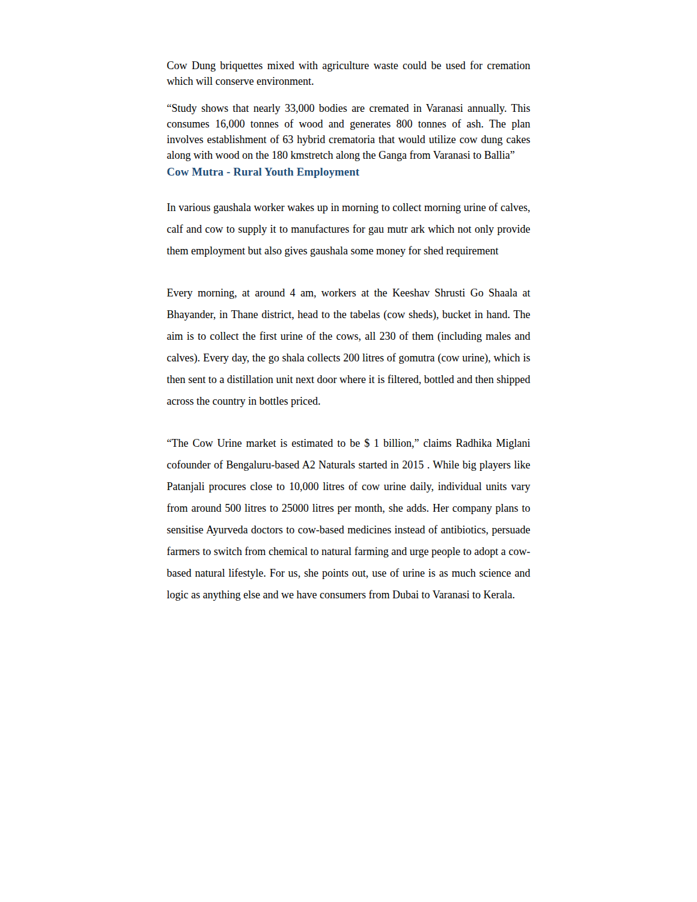Cow Dung briquettes mixed with agriculture waste could be used for cremation which will conserve environment.
“Study shows that nearly 33,000 bodies are cremated in Varanasi annually. This consumes 16,000 tonnes of wood and generates 800 tonnes of ash. The plan involves establishment of 63 hybrid crematoria that would utilize cow dung cakes along with wood on the 180 kmstretch along the Ganga from Varanasi to Ballia”
Cow Mutra - Rural Youth Employment
In various gaushala worker wakes up in morning to collect morning urine of calves, calf and cow to supply it to manufactures for gau mutr ark which not only provide them employment but also gives gaushala some money for shed requirement
Every morning, at around 4 am, workers at the Keeshav Shrusti Go Shaala at Bhayander, in Thane district, head to the tabelas (cow sheds), bucket in hand. The aim is to collect the first urine of the cows, all 230 of them (including males and calves). Every day, the go shala collects 200 litres of gomutra (cow urine), which is then sent to a distillation unit next door where it is filtered, bottled and then shipped across the country in bottles priced.
“The Cow Urine market is estimated to be $ 1 billion,” claims Radhika Miglani cofounder of Bengaluru-based A2 Naturals started in 2015 . While big players like Patanjali procures close to 10,000 litres of cow urine daily, individual units vary from around 500 litres to 25000 litres per month, she adds. Her company plans to sensitise Ayurveda doctors to cow-based medicines instead of antibiotics, persuade farmers to switch from chemical to natural farming and urge people to adopt a cow-based natural lifestyle. For us, she points out, use of urine is as much science and logic as anything else and we have consumers from Dubai to Varanasi to Kerala.